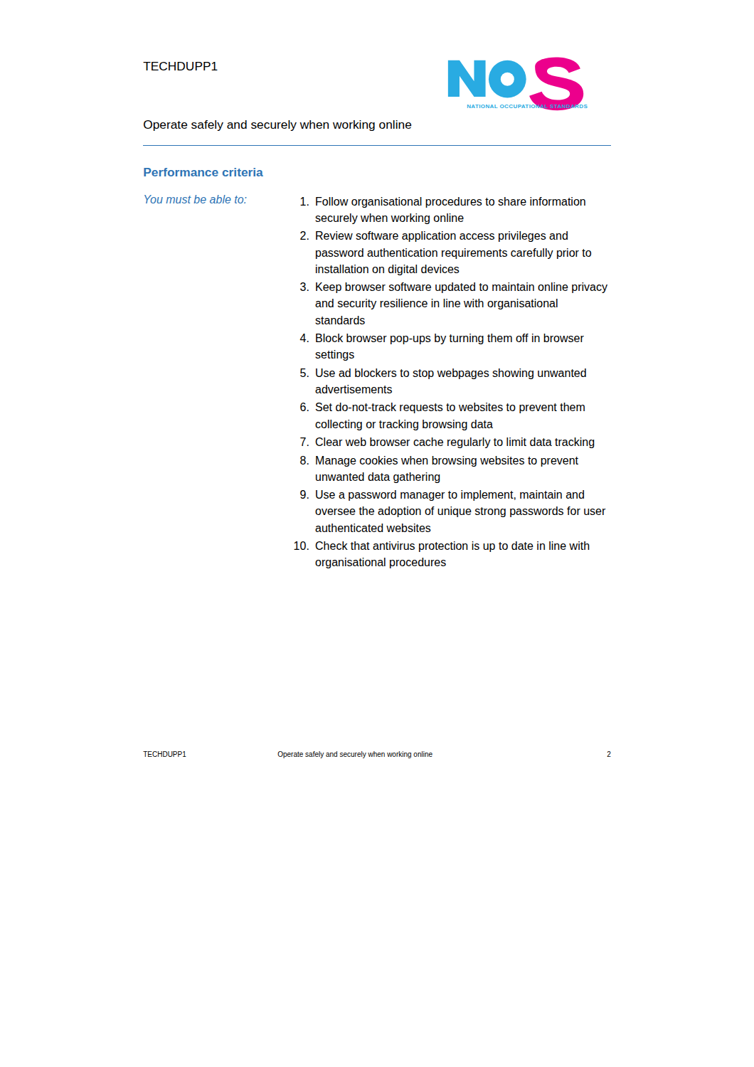TECHDUPP1
Operate safely and securely when working online
NATIONAL OCCUPATIONAL STANDARDS
Performance criteria
You must be able to:
Follow organisational procedures to share information securely when working online
Review software application access privileges and password authentication requirements carefully prior to installation on digital devices
Keep browser software updated to maintain online privacy and security resilience in line with organisational standards
Block browser pop-ups by turning them off in browser settings
Use ad blockers to stop webpages showing unwanted advertisements
Set do-not-track requests to websites to prevent them collecting or tracking browsing data
Clear web browser cache regularly to limit data tracking
Manage cookies when browsing websites to prevent unwanted data gathering
Use a password manager to implement, maintain and oversee the adoption of unique strong passwords for user authenticated websites
Check that antivirus protection is up to date in line with organisational procedures
TECHDUPP1
Operate safely and securely when working online
2